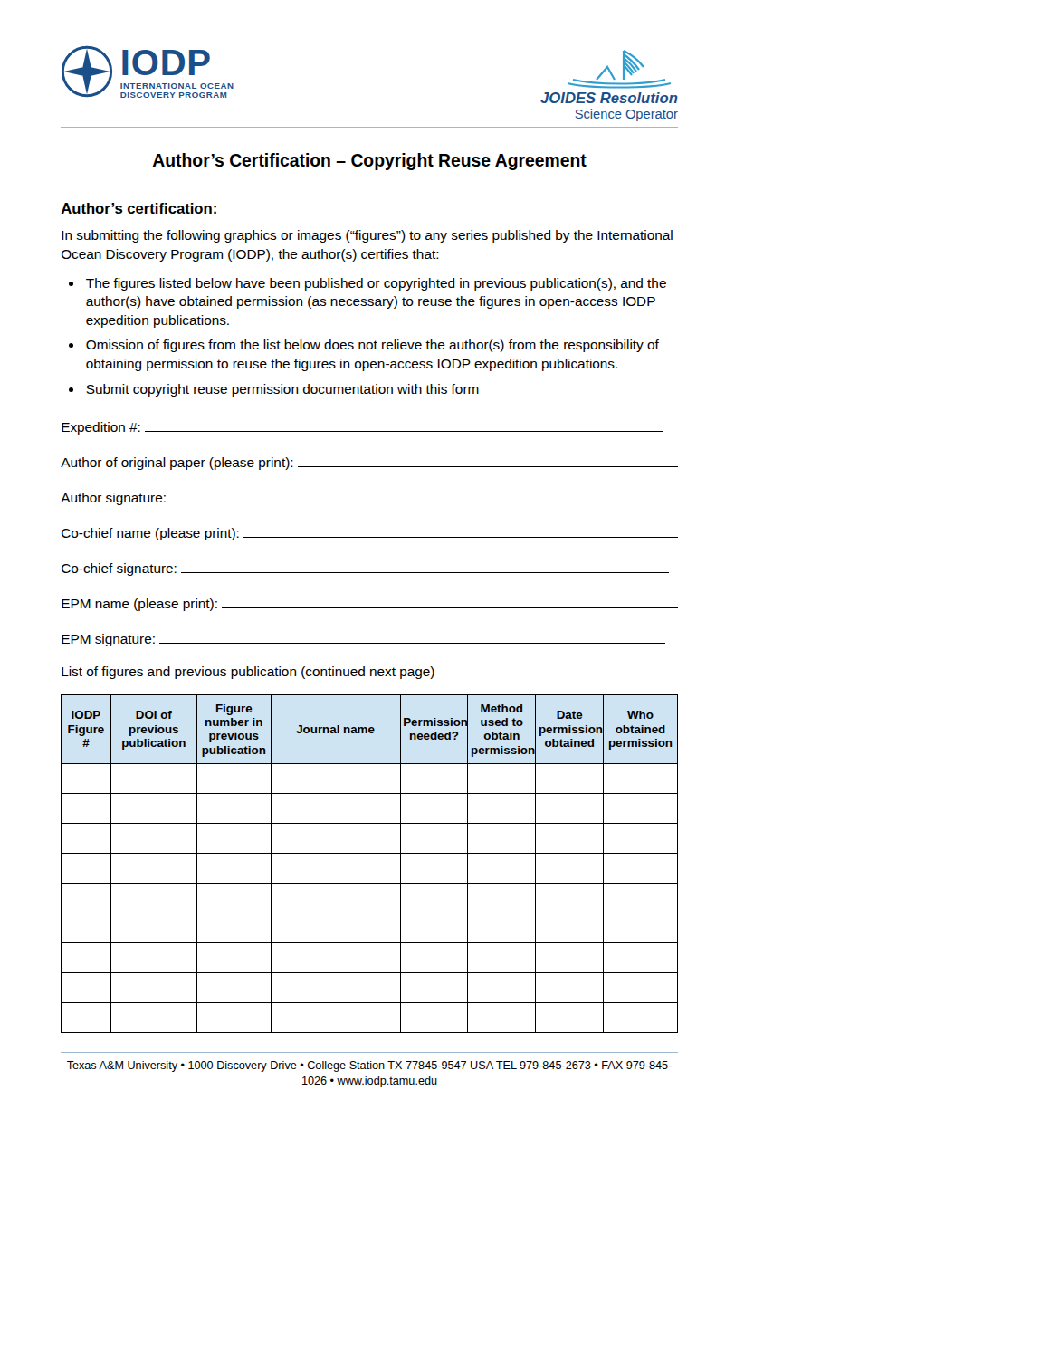IODP International Ocean Discovery Program
JOIDES Resolution Science Operator
Author’s Certification – Copyright Reuse Agreement
Author’s certification:
In submitting the following graphics or images (“figures”) to any series published by the International Ocean Discovery Program (IODP), the author(s) certifies that:
The figures listed below have been published or copyrighted in previous publication(s), and the author(s) have obtained permission (as necessary) to reuse the figures in open-access IODP expedition publications.
Omission of figures from the list below does not relieve the author(s) from the responsibility of obtaining permission to reuse the figures in open-access IODP expedition publications.
Submit copyright reuse permission documentation with this form
Expedition #:
Author of original paper (please print):
Author signature:
Co-chief name (please print):
Co-chief signature:
EPM name (please print):
EPM signature:
List of figures and previous publication (continued next page)
| IODP Figure # | DOI of previous publication | Figure number in previous publication | Journal name | Permission needed? | Method used to obtain permission | Date permission obtained | Who obtained permission |
| --- | --- | --- | --- | --- | --- | --- | --- |
Texas A&M University • 1000 Discovery Drive • College Station TX 77845-9547 USA TEL 979-845-2673 • FAX 979-845-1026 • www.iodp.tamu.edu